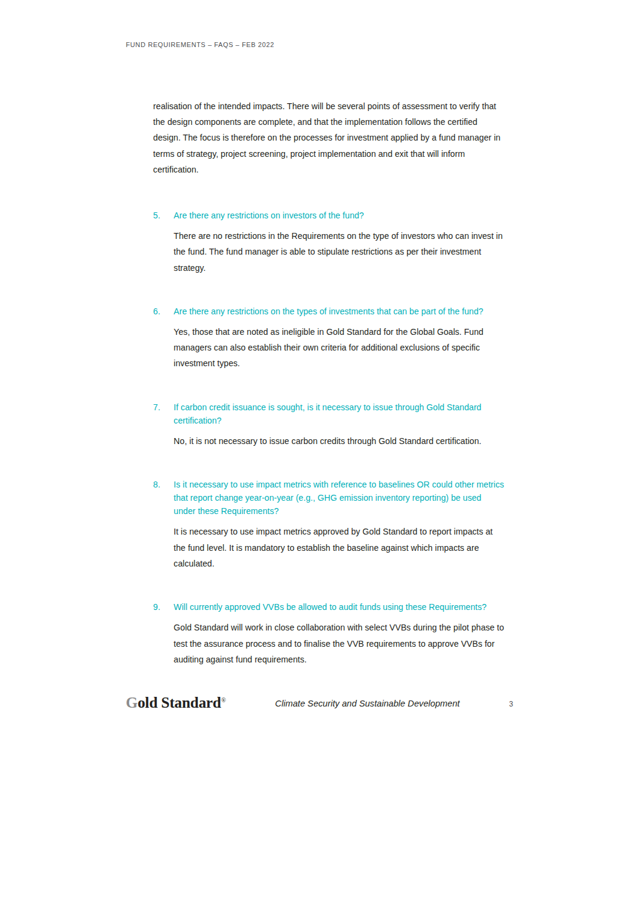FUND REQUIREMENTS – FAQS – FEB 2022
realisation of the intended impacts. There will be several points of assessment to verify that the design components are complete, and that the implementation follows the certified design. The focus is therefore on the processes for investment applied by a fund manager in terms of strategy, project screening, project implementation and exit that will inform certification.
Are there any restrictions on investors of the fund?
There are no restrictions in the Requirements on the type of investors who can invest in the fund. The fund manager is able to stipulate restrictions as per their investment strategy.
Are there any restrictions on the types of investments that can be part of the fund?
Yes, those that are noted as ineligible in Gold Standard for the Global Goals. Fund managers can also establish their own criteria for additional exclusions of specific investment types.
If carbon credit issuance is sought, is it necessary to issue through Gold Standard certification?
No, it is not necessary to issue carbon credits through Gold Standard certification.
Is it necessary to use impact metrics with reference to baselines OR could other metrics that report change year-on-year (e.g., GHG emission inventory reporting) be used under these Requirements?
It is necessary to use impact metrics approved by Gold Standard to report impacts at the fund level. It is mandatory to establish the baseline against which impacts are calculated.
Will currently approved VVBs be allowed to audit funds using these Requirements?
Gold Standard will work in close collaboration with select VVBs during the pilot phase to test the assurance process and to finalise the VVB requirements to approve VVBs for auditing against fund requirements.
Gold Standard®
Climate Security and Sustainable Development
3